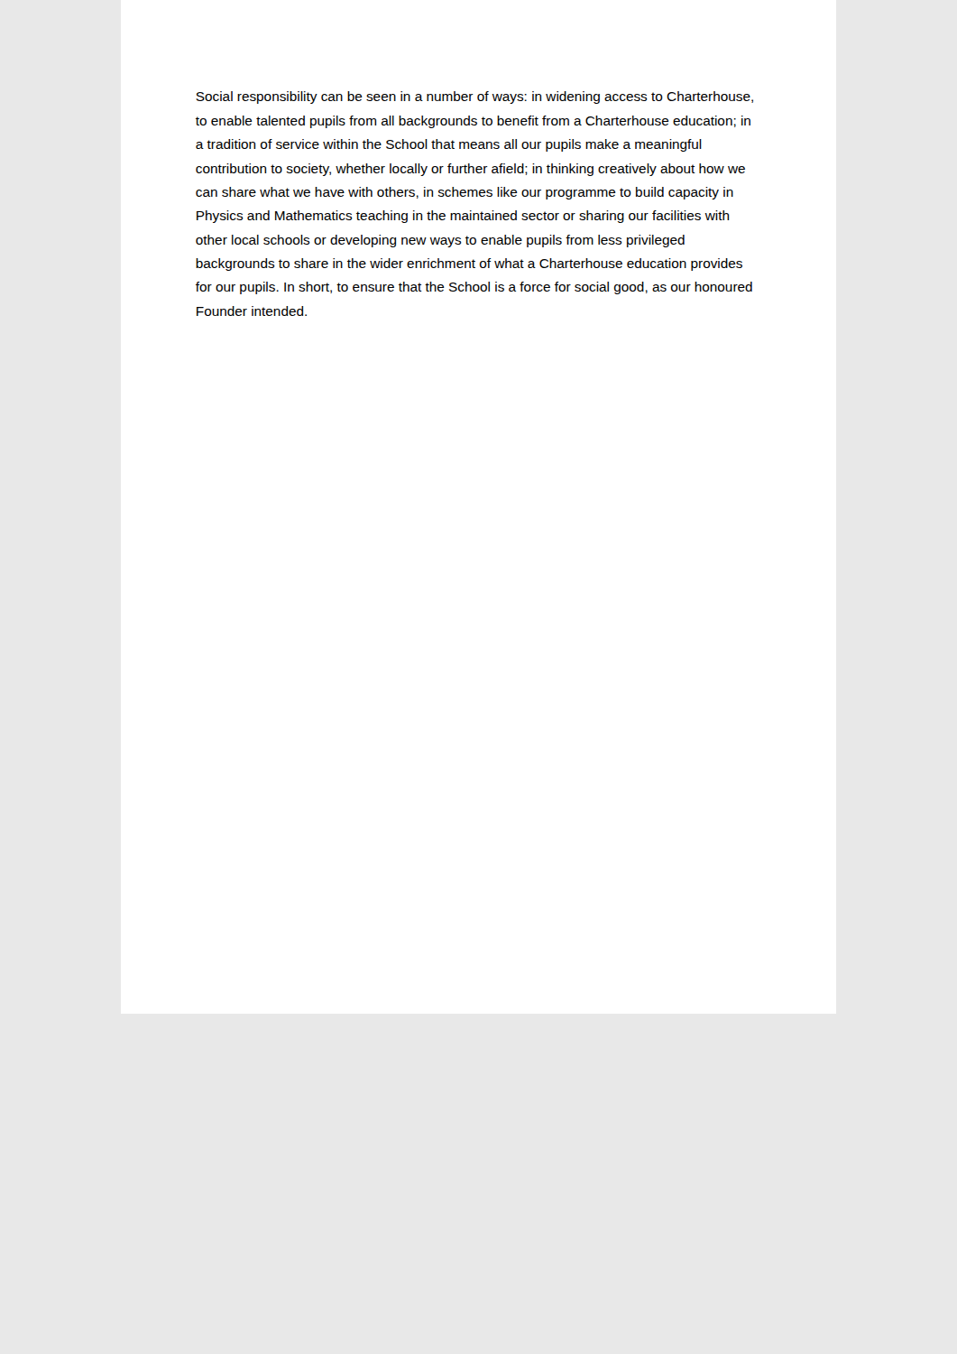Social responsibility can be seen in a number of ways: in widening access to Charterhouse, to enable talented pupils from all backgrounds to benefit from a Charterhouse education; in a tradition of service within the School that means all our pupils make a meaningful contribution to society, whether locally or further afield; in thinking creatively about how we can share what we have with others, in schemes like our programme to build capacity in Physics and Mathematics teaching in the maintained sector or sharing our facilities with other local schools or developing new ways to enable pupils from less privileged backgrounds to share in the wider enrichment of what a Charterhouse education provides for our pupils. In short, to ensure that the School is a force for social good, as our honoured Founder intended.